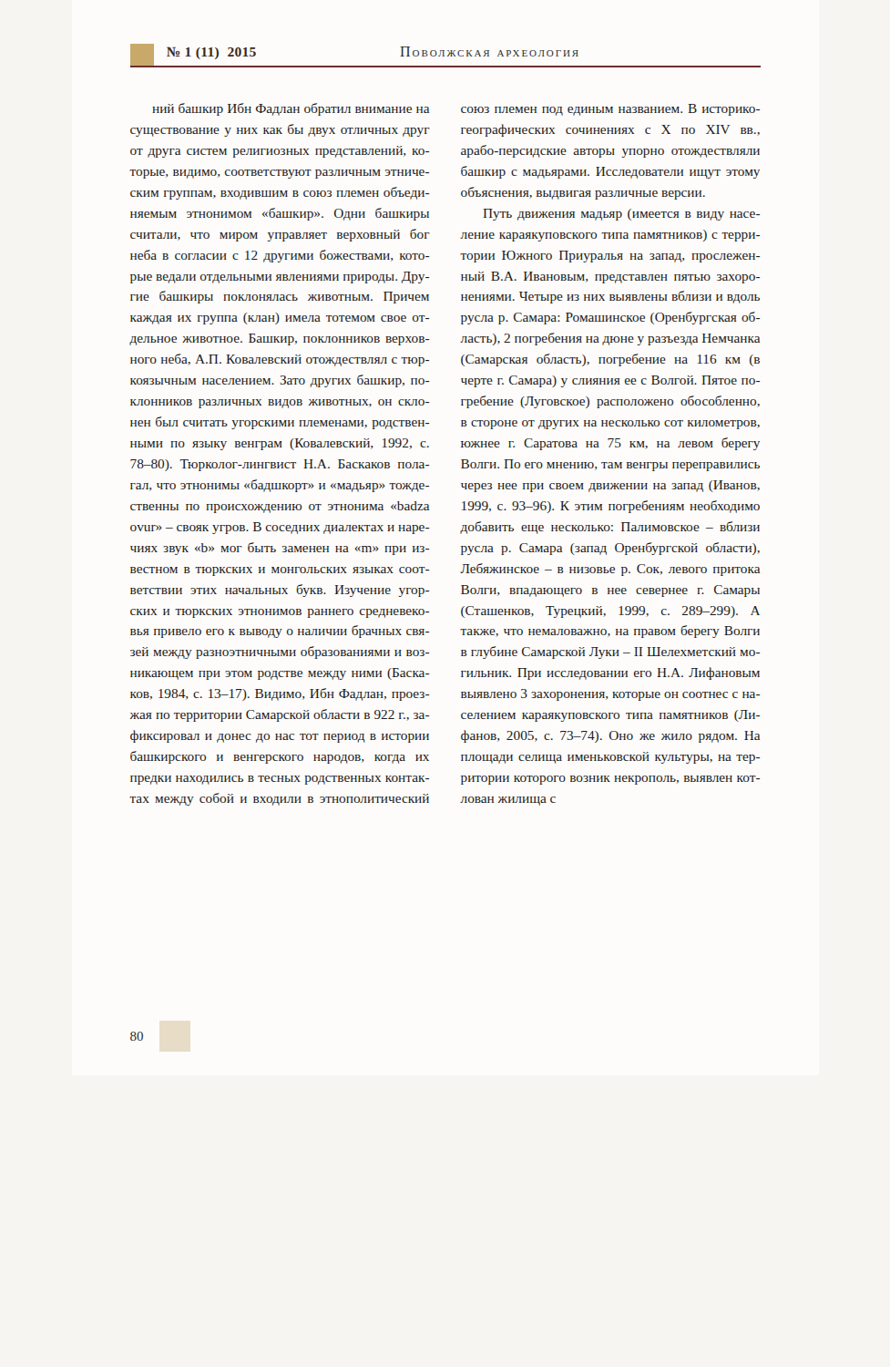№ 1 (11) 2015
Поволжская археология
ний башкир Ибн Фадлан обратил внимание на существование у них как бы двух отличных друг от друга систем религиозных представлений, которые, видимо, соответствуют различным этническим группам, входившим в союз племен объединяемым этнонимом «башкир». Одни башкиры считали, что миром управляет верховный бог неба в согласии с 12 другими божествами, которые ведали отдельными явлениями природы. Другие башкиры поклонялась животным. Причем каждая их группа (клан) имела тотемом свое отдельное животное. Башкир, поклонников верховного неба, А.П. Ковалевский отождествлял с тюркоязычным населением. Зато других башкир, поклонников различных видов животных, он склонен был считать угорскими племенами, родственными по языку венграм (Ковалевский, 1992, с. 78–80). Тюрколог-лингвист Н.А. Баскаков полагал, что этнонимы «бадшкорт» и «мадьяр» тождественны по происхождению от этнонима «badza ovur» – свояк угров. В соседних диалектах и наречиях звук «b» мог быть заменен на «m» при известном в тюркских и монгольских языках соответствии этих начальных букв. Изучение угорских и тюркских этнонимов раннего средневековья привело его к выводу о наличии брачных связей между разноэтничными образованиями и возникающем при этом родстве между ними (Баскаков, 1984, с. 13–17). Видимо, Ибн Фадлан, проезжая по территории Самарской области в 922 г., зафиксировал и донес до нас тот период в истории башкирского и венгерского народов, когда их предки находились в тесных родственных контактах между собой и входили в этнополитический союз племен под единым названием. В историко-географических сочинениях с X по XIV вв., арабо-персидские авторы упорно отождествляли башкир с мадьярами. Исследователи ищут этому объяснения, выдвигая различные версии.
Путь движения мадьяр (имеется в виду население караякуповского типа памятников) с территории Южного Приуралья на запад, прослеженный В.А. Ивановым, представлен пятью захоронениями. Четыре из них выявлены вблизи и вдоль русла р. Самара: Ромашинское (Оренбургская область), 2 погребения на дюне у разъезда Немчанка (Самарская область), погребение на 116 км (в черте г. Самара) у слияния ее с Волгой. Пятое погребение (Луговское) расположено обособленно, в стороне от других на несколько сот километров, южнее г. Саратова на 75 км, на левом берегу Волги. По его мнению, там венгры переправились через нее при своем движении на запад (Иванов, 1999, с. 93–96). К этим погребениям необходимо добавить еще несколько: Палимовское – вблизи русла р. Самара (запад Оренбургской области), Лебяжинское – в низовье р. Сок, левого притока Волги, впадающего в нее севернее г. Самары (Сташенков, Турецкий, 1999, с. 289–299). А также, что немаловажно, на правом берегу Волги в глубине Самарской Луки – II Шелехметский могильник. При исследовании его Н.А. Лифановым выявлено 3 захоронения, которые он соотнес с населением караякуповского типа памятников (Лифанов, 2005, с. 73–74). Оно же жило рядом. На площади селища именьковской культуры, на территории которого возник некрополь, выявлен котлован жилища с
80